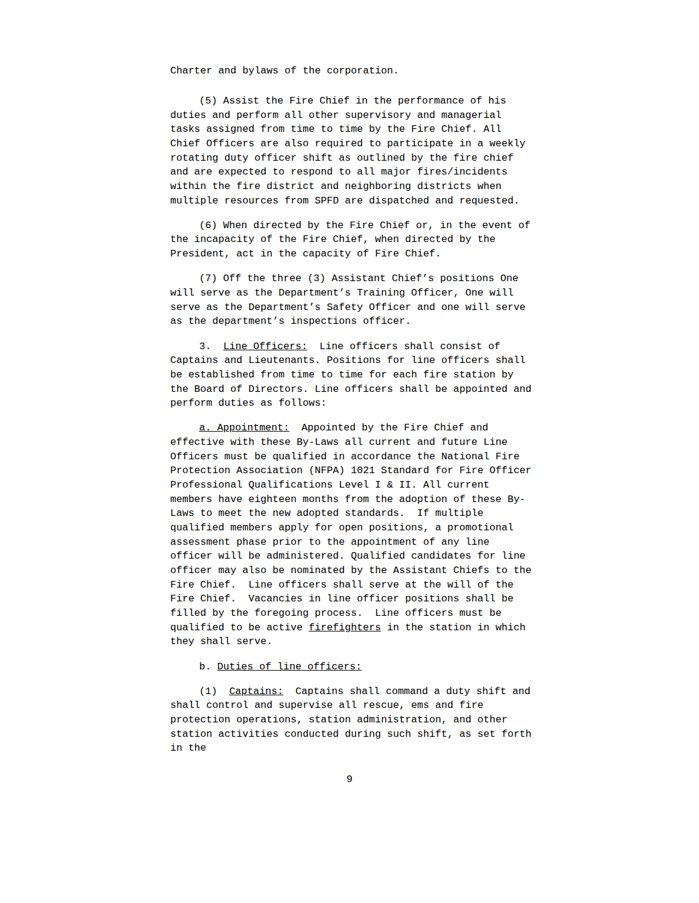Charter and bylaws of the corporation.
(5) Assist the Fire Chief in the performance of his duties and perform all other supervisory and managerial tasks assigned from time to time by the Fire Chief. All Chief Officers are also required to participate in a weekly rotating duty officer shift as outlined by the fire chief and are expected to respond to all major fires/incidents within the fire district and neighboring districts when multiple resources from SPFD are dispatched and requested.
(6) When directed by the Fire Chief or, in the event of the incapacity of the Fire Chief, when directed by the President, act in the capacity of Fire Chief.
(7) Off the three (3) Assistant Chief’s positions One will serve as the Department’s Training Officer, One will serve as the Department’s Safety Officer and one will serve as the department’s inspections officer.
3. Line Officers: Line officers shall consist of Captains and Lieutenants. Positions for line officers shall be established from time to time for each fire station by the Board of Directors. Line officers shall be appointed and perform duties as follows:
a. Appointment: Appointed by the Fire Chief and effective with these By-Laws all current and future Line Officers must be qualified in accordance the National Fire Protection Association (NFPA) 1021 Standard for Fire Officer Professional Qualifications Level I & II. All current members have eighteen months from the adoption of these By-Laws to meet the new adopted standards. If multiple qualified members apply for open positions, a promotional assessment phase prior to the appointment of any line officer will be administered. Qualified candidates for line officer may also be nominated by the Assistant Chiefs to the Fire Chief. Line officers shall serve at the will of the Fire Chief. Vacancies in line officer positions shall be filled by the foregoing process. Line officers must be qualified to be active firefighters in the station in which they shall serve.
b. Duties of line officers:
(1) Captains: Captains shall command a duty shift and shall control and supervise all rescue, ems and fire protection operations, station administration, and other station activities conducted during such shift, as set forth in the
9